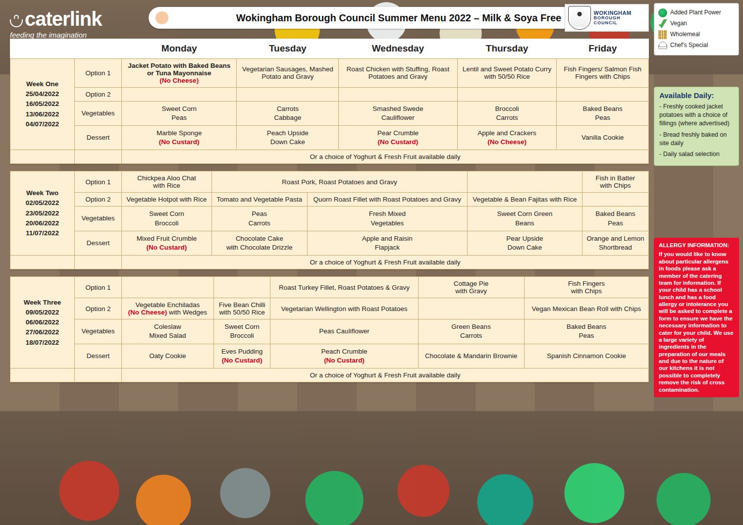caterlink
feeding the imagination
Wokingham Borough Council Summer Menu 2022 – Milk & Soya Free
WOKINGHAMBOROUGH COUNCIL
Added Plant Power
Vegan
Wholemeal
Chef's Special
Available Daily:
- Freshly cooked jacket potatoes with a choice of fillings (where advertised)
- Bread freshly baked on site daily
- Daily salad selection
ALLERGY INFORMATION: If you would like to know about particular allergens in foods please ask a member of the catering team for information. If your child has a school lunch and has a food allergy or intolerance you will be asked to complete a form to ensure we have the necessary information to cater for your child. We use a large variety of ingredients in the preparation of our meals and due to the nature of our kitchens it is not possible to completely remove the risk of cross contamination.
| | | Monday | Tuesday | Wednesday | Thursday | Friday |
| --- | --- | --- | --- | --- | --- | --- |
| Week One 25/04/2022 16/05/2022 13/06/2022 04/07/2022 | Option 1 | Jacket Potato with Baked Beans or Tuna Mayonnaise (No Cheese) | Vegetarian Sausages, Mashed Potato and Gravy | Roast Chicken with Stuffing, Roast Potatoes and Gravy | Lentil and Sweet Potato Curry with 50/50 Rice | Fish Fingers/ Salmon Fish Fingers with Chips |
| Option 2 | | | | | |
| Vegetables | Sweet Corn Peas | Carrots Cabbage | Smashed Swede Cauliflower | Broccoli Carrots | Baked Beans Peas |
| Dessert | Marble Sponge (No Custard) | Peach Upside Down Cake | Pear Crumble (No Custard) | Apple and Crackers (No Cheese) | Vanilla Cookie |
| | | Or a choice of Yoghurt & Fresh Fruit available daily |
| Week Two 02/05/2022 23/05/2022 20/06/2022 11/07/2022 | Option 1 | Chickpea Aloo Chat with Rice | Roast Pork, Roast Potatoes and Gravy | | Fish in Batter with Chips |
| Option 2 | Vegetable Hotpot with Rice | Tomato and Vegetable Pasta | Quorn Roast Fillet with Roast Potatoes and Gravy | Vegetable & Bean Fajitas with Rice | |
| Vegetables | Sweet Corn Broccoli | Peas Carrots | Fresh Mixed Vegetables | Sweet Corn Green Beans | Baked Beans Peas |
| Dessert | Mixed Fruit Crumble (No Custard) | Chocolate Cake with Chocolate Drizzle | Apple and Raisin Flapjack | Pear Upside Down Cake | Orange and Lemon Shortbread |
| | | Or a choice of Yoghurt & Fresh Fruit available daily |
| Week Three 09/05/2022 06/06/2022 27/06/2022 18/07/2022 | Option 1 | | | Roast Turkey Fillet, Roast Potatoes & Gravy | Cottage Pie with Gravy | Fish Fingers with Chips |
| Option 2 | Vegetable Enchiladas (No Cheese) with Wedges | Five Bean Chilli with 50/50 Rice | Vegetarian Wellington with Roast Potatoes | | Vegan Mexican Bean Roll with Chips |
| Vegetables | Coleslaw Mixed Salad | Sweet Corn Broccoli | Peas Cauliflower | Green Beans Carrots | Baked Beans Peas |
| Dessert | Oaty Cookie | Eves Pudding (No Custard) | Peach Crumble (No Custard) | Chocolate & Mandarin Brownie | Spanish Cinnamon Cookie |
| | | Or a choice of Yoghurt & Fresh Fruit available daily |